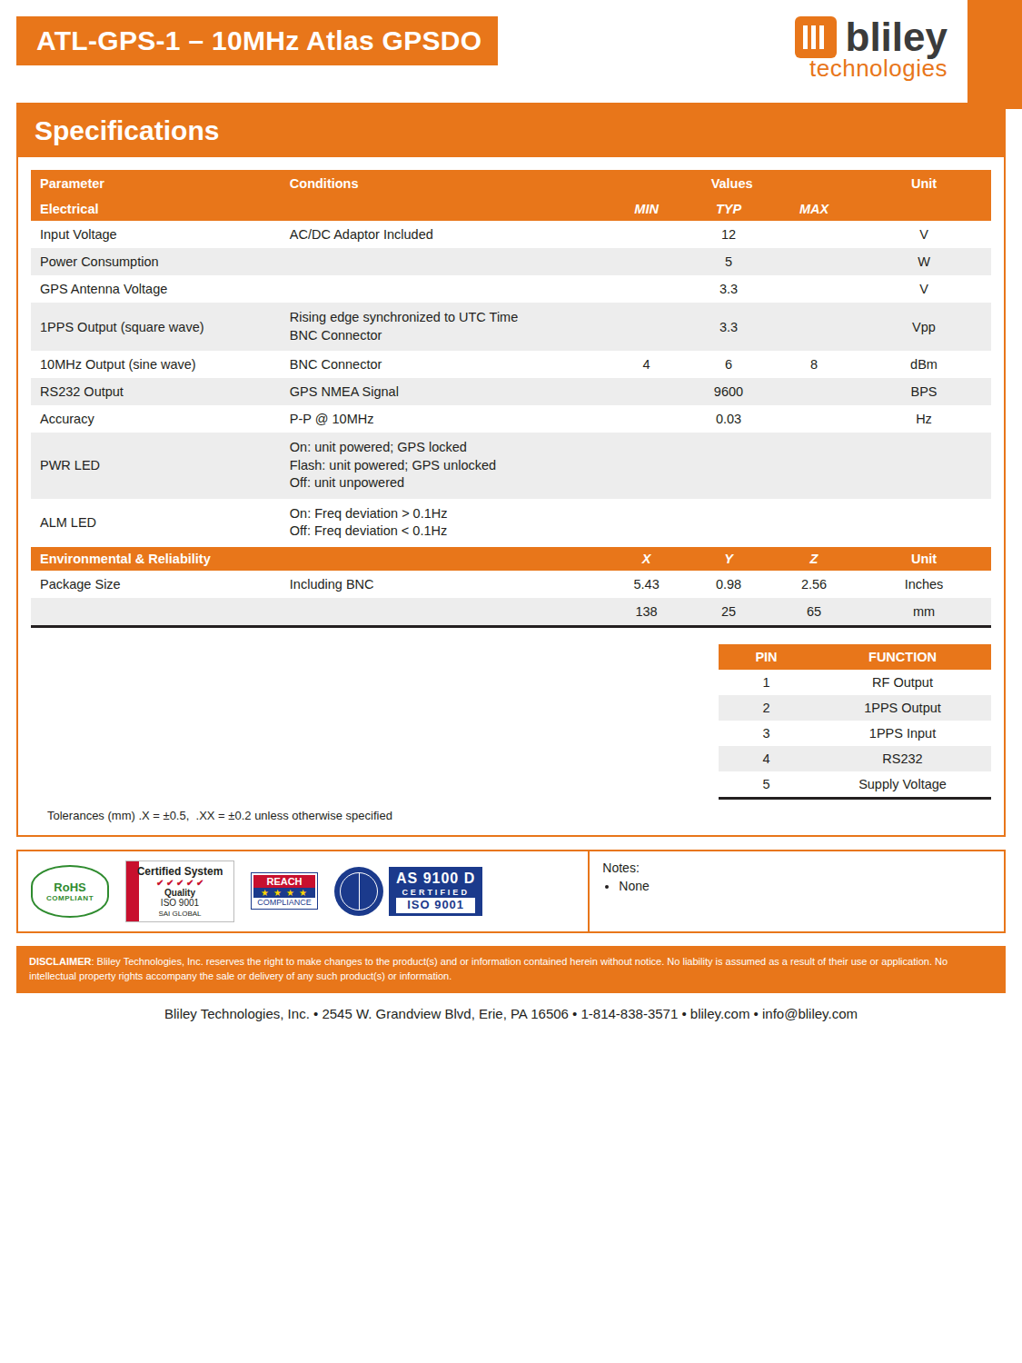ATL-GPS-1 – 10MHz Atlas GPSDO
bliley
technologies
Specifications
| Parameter | Conditions | Values | Unit |
| --- | --- | --- | --- |
| Electrical | | MIN | TYP | MAX | |
| Input Voltage | AC/DC Adaptor Included | | 12 | | V |
| Power Consumption | | | 5 | | W |
| GPS Antenna Voltage | | | 3.3 | | V |
| 1PPS Output (square wave) | Rising edge synchronized to UTC Time BNC Connector | | 3.3 | | Vpp |
| 10MHz Output (sine wave) | BNC Connector | 4 | 6 | 8 | dBm |
| RS232 Output | GPS NMEA Signal | | 9600 | | BPS |
| Accuracy | P-P @ 10MHz | | 0.03 | | Hz |
| PWR LED | On: unit powered; GPS locked Flash: unit powered; GPS unlocked Off: unit unpowered | | | | |
| ALM LED | On: Freq deviation > 0.1Hz Off: Freq deviation < 0.1Hz | | | | |
| Environmental & Reliability | | X | Y | Z | Unit |
| Package Size | Including BNC | 5.43 | 0.98 | 2.56 | Inches |
| | | 138 | 25 | 65 | mm |
| PIN | FUNCTION |
| --- | --- |
| 1 | RF Output |
| 2 | 1PPS Output |
| 3 | 1PPS Input |
| 4 | RS232 |
| 5 | Supply Voltage |
Tolerances (mm) .X = ±0.5, .XX = ±0.2 unless otherwise specified
RoHSCOMPLIANT
Certified System
✔ ✔ ✔ ✔ ✔
Quality
ISO 9001
SAI GLOBAL
REACH
★ ★ ★ ★
COMPLIANCE
AS 9100 D
CERTIFIED
ISO 9001
Notes:
None
DISCLAIMER: Bliley Technologies, Inc. reserves the right to make changes to the product(s) and or information contained herein without notice. No liability is assumed as a result of their use or application. No intellectual property rights accompany the sale or delivery of any such product(s) or information.
Bliley Technologies, Inc. • 2545 W. Grandview Blvd, Erie, PA 16506 • 1-814-838-3571 • bliley.com • info@bliley.com